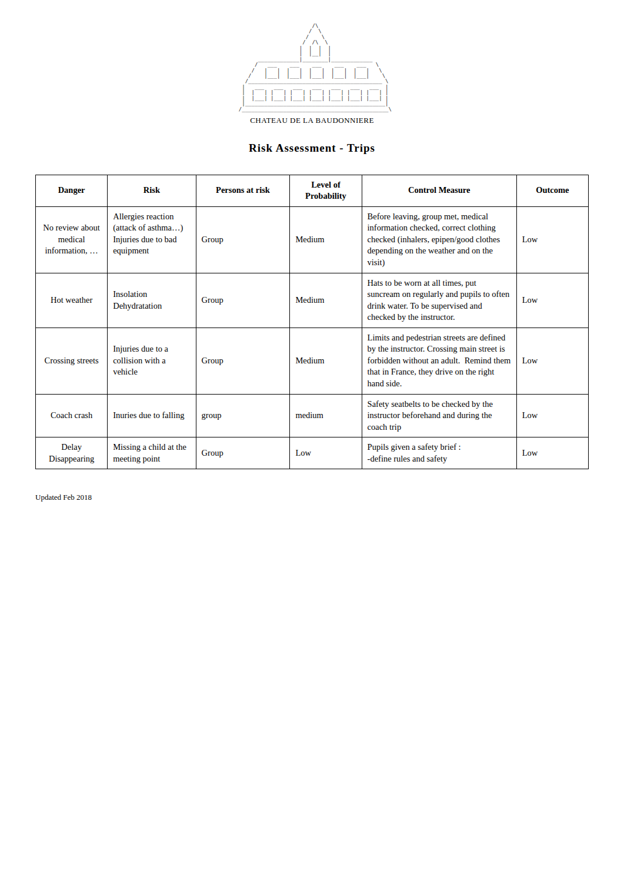/\ / \ / \ / /\ \ | | | | | |__| | _____________|________|_____________ / ___ ___ ___ ___ ___ \ / | | | | | | | | | | \ / |___| |___| |___| |___| |___| \ /__________________________________________ \ | ___ ___ ___ ___ ___ ___ ___ | | | | | | | | | | | | | | | | | | |___| |___| |___| |___| |___| |___| |___| | |____________________________________________| /______________________________________________\
CHATEAU DE LA BAUDONNIERE
Risk Assessment - Trips
| Danger | Risk | Persons at risk | Level of Probability | Control Measure | Outcome |
| --- | --- | --- | --- | --- | --- |
| No review about medical information, … | Allergies reaction (attack of asthma…) Injuries due to bad equipment | Group | Medium | Before leaving, group met, medical information checked, correct clothing checked (inhalers, epipen/good clothes depending on the weather and on the visit) | Low |
| Hot weather | Insolation Dehydratation | Group | Medium | Hats to be worn at all times, put suncream on regularly and pupils to often drink water. To be supervised and checked by the instructor. | Low |
| Crossing streets | Injuries due to a collision with a vehicle | Group | Medium | Limits and pedestrian streets are defined by the instructor. Crossing main street is forbidden without an adult. Remind them that in France, they drive on the right hand side. | Low |
| Coach crash | Inuries due to falling | group | medium | Safety seatbelts to be checked by the instructor beforehand and during the coach trip | Low |
| Delay Disappearing | Missing a child at the meeting point | Group | Low | Pupils given a safety brief : -define rules and safety | Low |
Updated Feb 2018